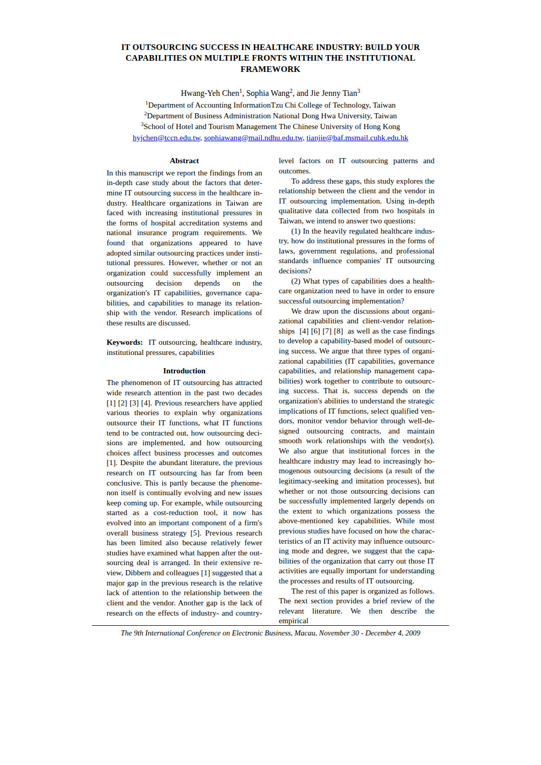IT Outsourcing Success in Healthcare Industry: Build Your Capabilities on Multiple Fronts within the Institutional Framework
Hwang-Yeh Chen1, Sophia Wang2, and Jie Jenny Tian3
1Department of Accounting InformationTzu Chi College of Technology, Taiwan
2Department of Business Administration National Dong Hwa University, Taiwan
3School of Hotel and Tourism Management The Chinese University of Hong Kong
hyjchen@tccn.edu.tw, sophiawang@mail.ndhu.edu.tw, tianjie@baf.msmail.cuhk.edu.hk
Abstract
In this manuscript we report the findings from an in-depth case study about the factors that determine IT outsourcing success in the healthcare industry. Healthcare organizations in Taiwan are faced with increasing institutional pressures in the forms of hospital accreditation systems and national insurance program requirements. We found that organizations appeared to have adopted similar outsourcing practices under institutional pressures. However, whether or not an organization could successfully implement an outsourcing decision depends on the organization's IT capabilities, governance capabilities, and capabilities to manage its relationship with the vendor. Research implications of these results are discussed.
Keywords: IT outsourcing, healthcare industry, institutional pressures, capabilities
Introduction
The phenomenon of IT outsourcing has attracted wide research attention in the past two decades [1] [2] [3] [4]. Previous researchers have applied various theories to explain why organizations outsource their IT functions, what IT functions tend to be contracted out, how outsourcing decisions are implemented, and how outsourcing choices affect business processes and outcomes [1]. Despite the abundant literature, the previous research on IT outsourcing has far from been conclusive. This is partly because the phenomenon itself is continually evolving and new issues keep coming up. For example, while outsourcing started as a cost-reduction tool, it now has evolved into an important component of a firm's overall business strategy [5]. Previous research has been limited also because relatively fewer studies have examined what happen after the outsourcing deal is arranged. In their extensive review, Dibbern and colleagues [1] suggested that a major gap in the previous research is the relative lack of attention to the relationship between the client and the vendor. Another gap is the lack of research on the effects of industry- and country-level factors on IT outsourcing patterns and outcomes.
To address these gaps, this study explores the relationship between the client and the vendor in IT outsourcing implementation. Using in-depth qualitative data collected from two hospitals in Taiwan, we intend to answer two questions:
(1) In the heavily regulated healthcare industry, how do institutional pressures in the forms of laws, government regulations, and professional standards influence companies' IT outsourcing decisions?
(2) What types of capabilities does a healthcare organization need to have in order to ensure successful outsourcing implementation?
We draw upon the discussions about organizational capabilities and client-vendor relationships [4] [6] [7] [8] as well as the case findings to develop a capability-based model of outsourcing success. We argue that three types of organizational capabilities (IT capabilities, governance capabilities, and relationship management capabilities) work together to contribute to outsourcing success. That is, success depends on the organization's abilities to understand the strategic implications of IT functions, select qualified vendors, monitor vendor behavior through well-designed outsourcing contracts, and maintain smooth work relationships with the vendor(s). We also argue that institutional forces in the healthcare industry may lead to increasingly homogenous outsourcing decisions (a result of the legitimacy-seeking and imitation processes), but whether or not those outsourcing decisions can be successfully implemented largely depends on the extent to which organizations possess the above-mentioned key capabilities. While most previous studies have focused on how the characteristics of an IT activity may influence outsourcing mode and degree, we suggest that the capabilities of the organization that carry out those IT activities are equally important for understanding the processes and results of IT outsourcing.
The rest of this paper is organized as follows. The next section provides a brief review of the relevant literature. We then describe the empirical
The 9th International Conference on Electronic Business, Macau, November 30 - December 4, 2009